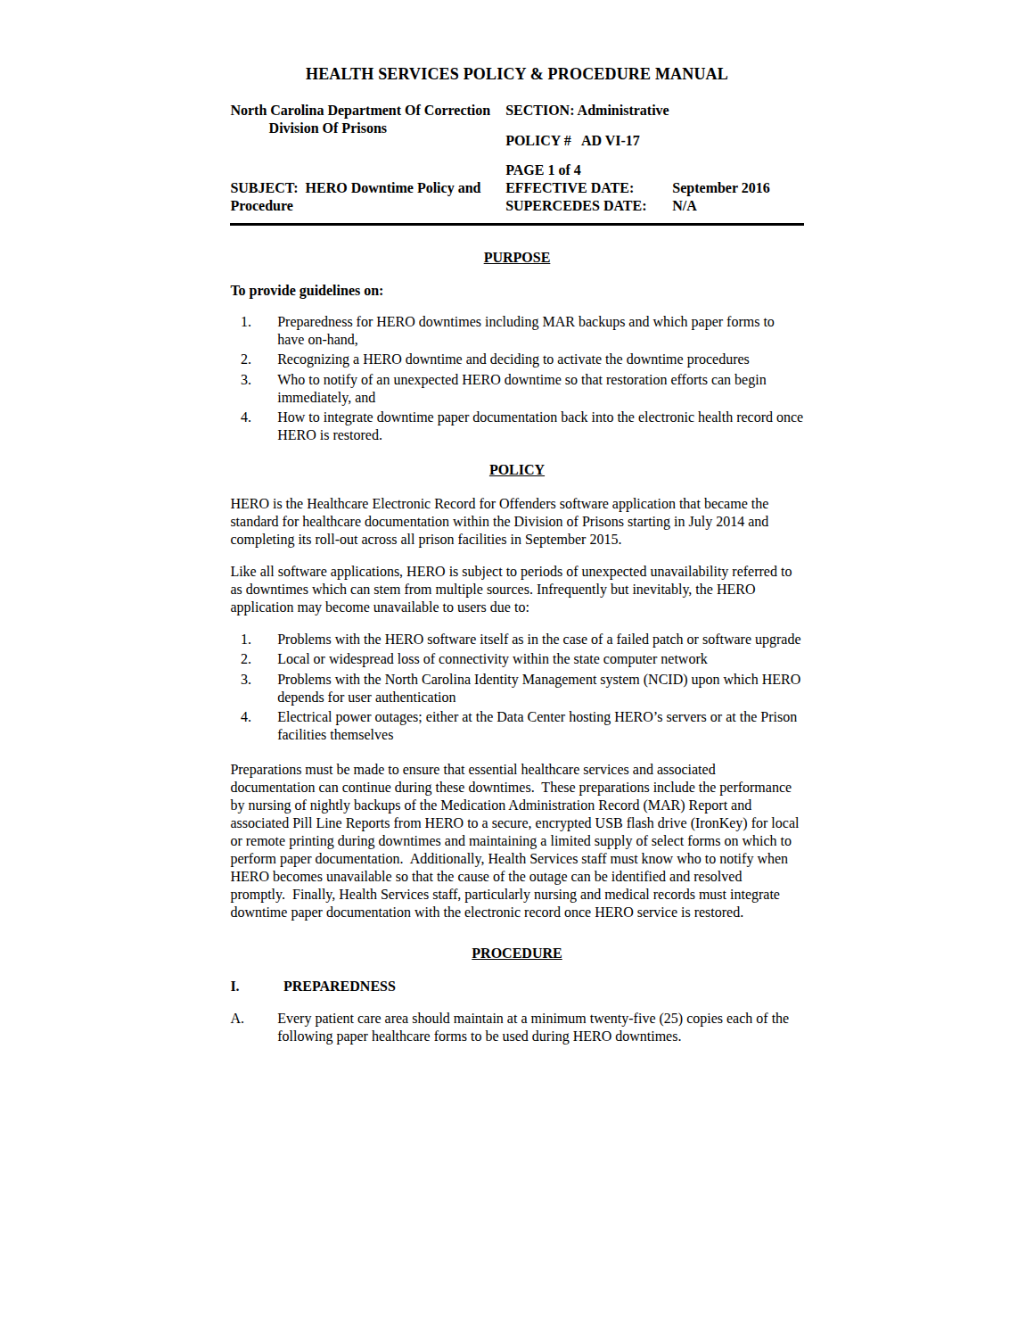HEALTH SERVICES POLICY & PROCEDURE MANUAL
| North Carolina Department Of Correction Division Of Prisons | SECTION: Administrative POLICY # AD VI-17 PAGE 1 of 4 |
| SUBJECT: HERO Downtime Policy and Procedure | EFFECTIVE DATE: September 2016 SUPERCEDES DATE: N/A |
PURPOSE
To provide guidelines on:
Preparedness for HERO downtimes including MAR backups and which paper forms to have on-hand,
Recognizing a HERO downtime and deciding to activate the downtime procedures
Who to notify of an unexpected HERO downtime so that restoration efforts can begin immediately, and
How to integrate downtime paper documentation back into the electronic health record once HERO is restored.
POLICY
HERO is the Healthcare Electronic Record for Offenders software application that became the standard for healthcare documentation within the Division of Prisons starting in July 2014 and completing its roll-out across all prison facilities in September 2015.
Like all software applications, HERO is subject to periods of unexpected unavailability referred to as downtimes which can stem from multiple sources. Infrequently but inevitably, the HERO application may become unavailable to users due to:
Problems with the HERO software itself as in the case of a failed patch or software upgrade
Local or widespread loss of connectivity within the state computer network
Problems with the North Carolina Identity Management system (NCID) upon which HERO depends for user authentication
Electrical power outages; either at the Data Center hosting HERO’s servers or at the Prison facilities themselves
Preparations must be made to ensure that essential healthcare services and associated documentation can continue during these downtimes. These preparations include the performance by nursing of nightly backups of the Medication Administration Record (MAR) Report and associated Pill Line Reports from HERO to a secure, encrypted USB flash drive (IronKey) for local or remote printing during downtimes and maintaining a limited supply of select forms on which to perform paper documentation. Additionally, Health Services staff must know who to notify when HERO becomes unavailable so that the cause of the outage can be identified and resolved promptly. Finally, Health Services staff, particularly nursing and medical records must integrate downtime paper documentation with the electronic record once HERO service is restored.
PROCEDURE
| I. | PREPAREDNESS |
| A. | Every patient care area should maintain at a minimum twenty-five (25) copies each of the following paper healthcare forms to be used during HERO downtimes. |